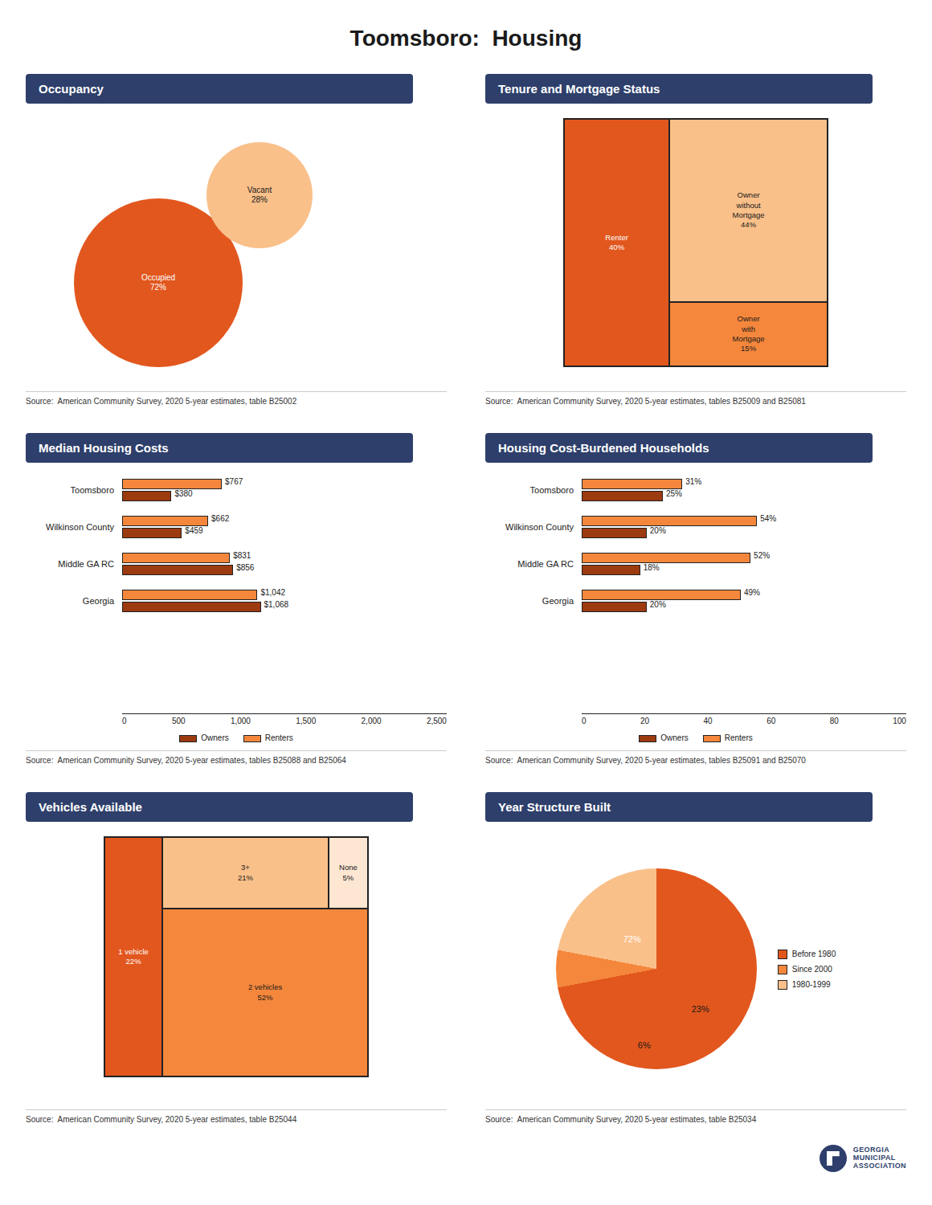Toomsboro: Housing
Occupancy
Occupied
72%
Vacant
28%
Source: American Community Survey, 2020 5-year estimates, table B25002
Tenure and Mortgage Status
Renter
40%
Owner
without
Mortgage
44%
Owner
with
Mortgage
15%
Source: American Community Survey, 2020 5-year estimates, tables B25009 and B25081
Median Housing Costs
Toomsboro
$767
$380
Wilkinson County
$662
$459
Middle GA RC
$831
$856
Georgia
$1,042
$1,068
05001,0001,5002,0002,500
Owners Renters
Source: American Community Survey, 2020 5-year estimates, tables B25088 and B25064
Housing Cost-Burdened Households
Toomsboro
31%
25%
Wilkinson County
54%
20%
Middle GA RC
52%
18%
Georgia
49%
20%
020406080100
Owners Renters
Source: American Community Survey, 2020 5-year estimates, tables B25091 and B25070
Vehicles Available
1 vehicle
22%
3+
21%
None
5%
2 vehicles
52%
Source: American Community Survey, 2020 5-year estimates, table B25044
Year Structure Built
72% 6% 23%
Before 1980
Since 2000
1980-1999
Source: American Community Survey, 2020 5-year estimates, table B25034
GEORGIA
MUNICIPAL
ASSOCIATION